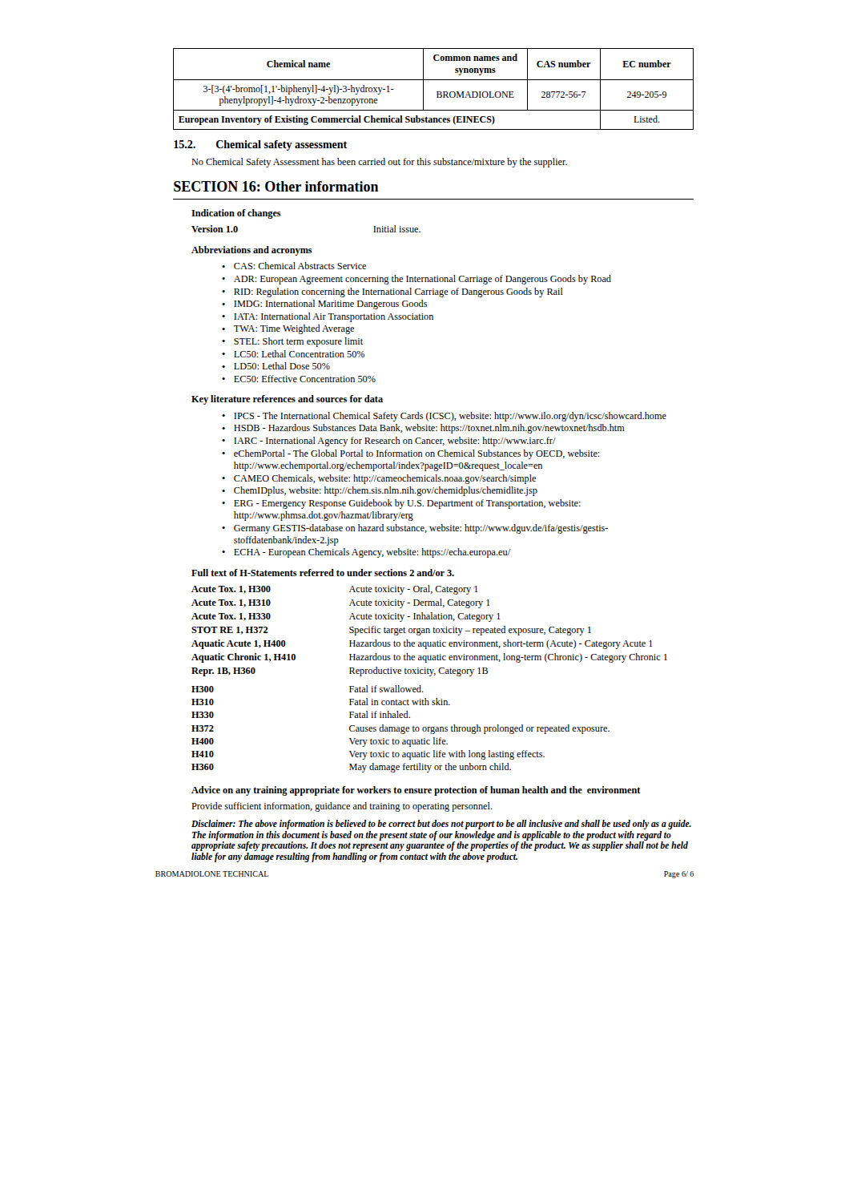| Chemical name | Common names and synonyms | CAS number | EC number |
| --- | --- | --- | --- |
| 3-[3-(4'-bromo[1,1'-biphenyl]-4-yl)-3-hydroxy-1-phenylpropyl]-4-hydroxy-2-benzopyrone | BROMADIOLONE | 28772-56-7 | 249-205-9 |
| European Inventory of Existing Commercial Chemical Substances (EINECS) | Listed. |
15.2. Chemical safety assessment
No Chemical Safety Assessment has been carried out for this substance/mixture by the supplier.
SECTION 16: Other information
Indication of changes
Version 1.0
Initial issue.
Abbreviations and acronyms
CAS: Chemical Abstracts Service
ADR: European Agreement concerning the International Carriage of Dangerous Goods by Road
RID: Regulation concerning the International Carriage of Dangerous Goods by Rail
IMDG: International Maritime Dangerous Goods
IATA: International Air Transportation Association
TWA: Time Weighted Average
STEL: Short term exposure limit
LC50: Lethal Concentration 50%
LD50: Lethal Dose 50%
EC50: Effective Concentration 50%
Key literature references and sources for data
IPCS - The International Chemical Safety Cards (ICSC), website: http://www.ilo.org/dyn/icsc/showcard.home
HSDB - Hazardous Substances Data Bank, website: https://toxnet.nlm.nih.gov/newtoxnet/hsdb.htm
IARC - International Agency for Research on Cancer, website: http://www.iarc.fr/
eChemPortal - The Global Portal to Information on Chemical Substances by OECD, website:
http://www.echemportal.org/echemportal/index?pageID=0&request_locale=en
CAMEO Chemicals, website: http://cameochemicals.noaa.gov/search/simple
ChemIDplus, website: http://chem.sis.nlm.nih.gov/chemidplus/chemidlite.jsp
ERG - Emergency Response Guidebook by U.S. Department of Transportation, website: http://www.phmsa.dot.gov/hazmat/library/erg
Germany GESTIS-database on hazard substance, website: http://www.dguv.de/ifa/gestis/gestis-stoffdatenbank/index-2.jsp
ECHA - European Chemicals Agency, website: https://echa.europa.eu/
Full text of H-Statements referred to under sections 2 and/or 3.
Acute Tox. 1, H300
Acute toxicity - Oral, Category 1
Acute Tox. 1, H310
Acute toxicity - Dermal, Category 1
Acute Tox. 1, H330
Acute toxicity - Inhalation, Category 1
STOT RE 1, H372
Specific target organ toxicity – repeated exposure, Category 1
Aquatic Acute 1, H400
Hazardous to the aquatic environment, short-term (Acute) - Category Acute 1
Aquatic Chronic 1, H410
Hazardous to the aquatic environment, long-term (Chronic) - Category Chronic 1
Repr. 1B, H360
Reproductive toxicity, Category 1B
H300
Fatal if swallowed.
H310
Fatal in contact with skin.
H330
Fatal if inhaled.
H372
Causes damage to organs through prolonged or repeated exposure.
H400
Very toxic to aquatic life.
H410
Very toxic to aquatic life with long lasting effects.
H360
May damage fertility or the unborn child.
Advice on any training appropriate for workers to ensure protection of human health and the environment
Provide sufficient information, guidance and training to operating personnel.
Disclaimer: The above information is believed to be correct but does not purport to be all inclusive and shall be used only as a guide. The information in this document is based on the present state of our knowledge and is applicable to the product with regard to appropriate safety precautions. It does not represent any guarantee of the properties of the product. We as supplier shall not be held liable for any damage resulting from handling or from contact with the above product.
BROMADIOLONE TECHNICAL
Page 6/ 6